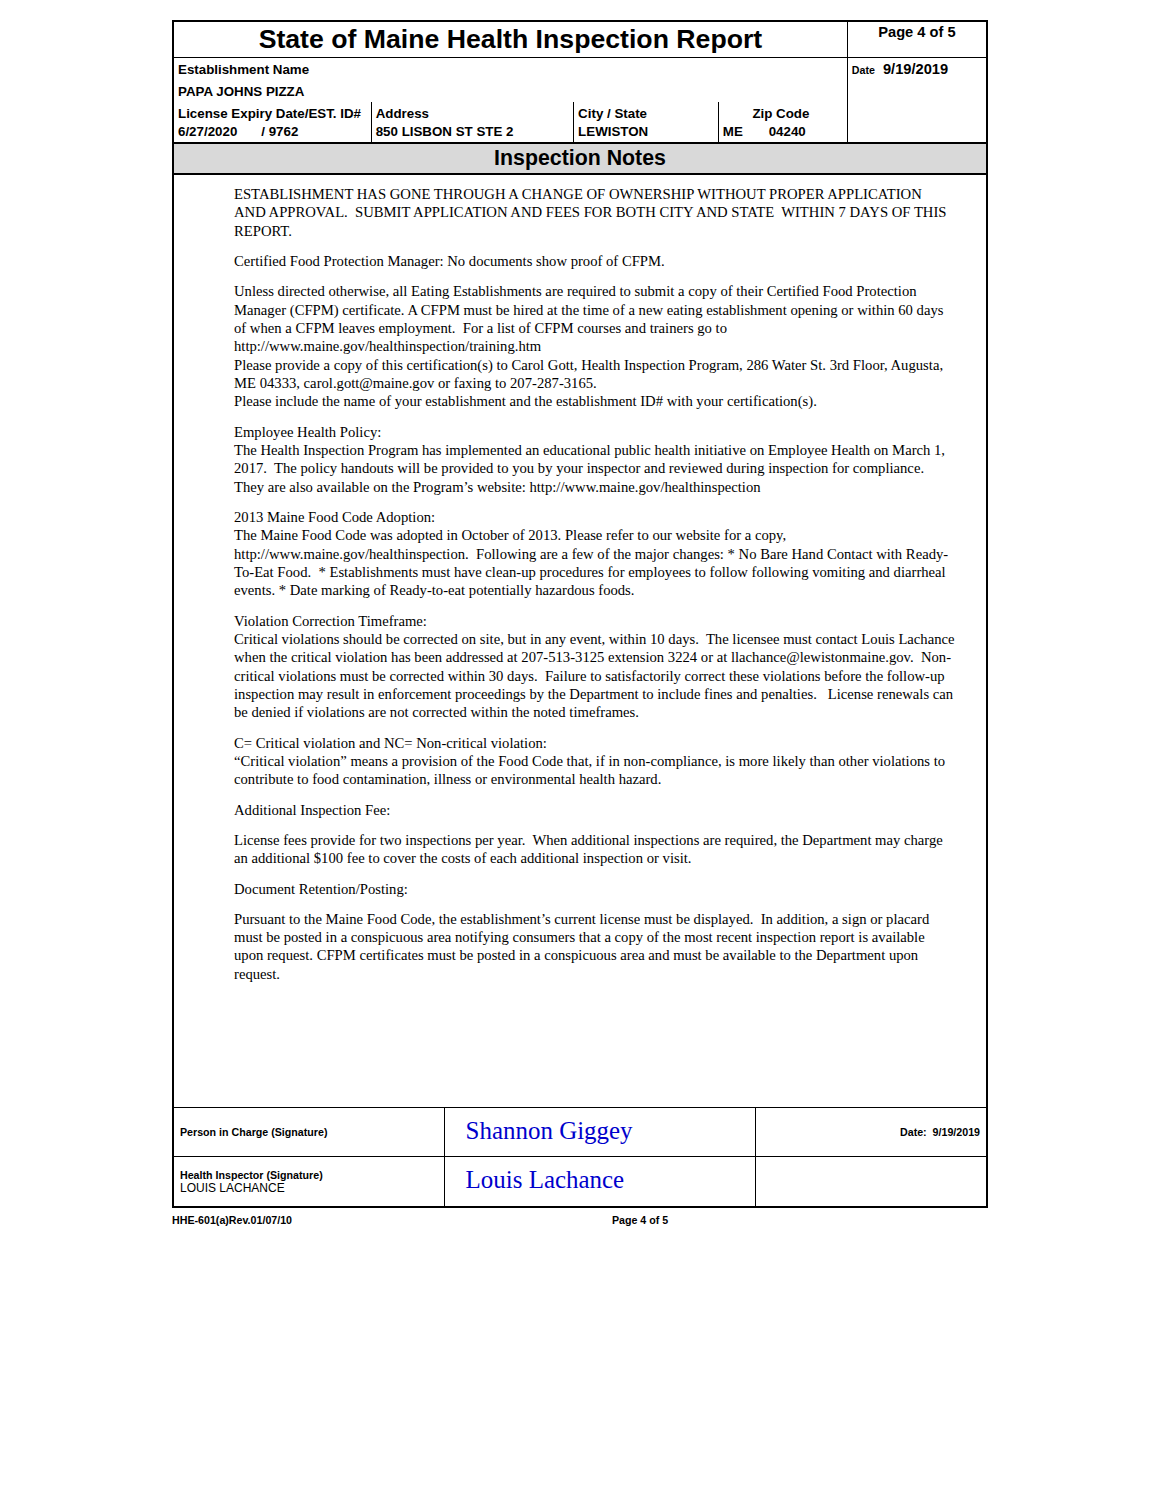| State of Maine Health Inspection Report | Page 4 of 5 |
| Establishment Name | Date 9/19/2019 |
| PAPA JOHNS PIZZA |
| License Expiry Date/EST. ID# 6/27/2020 / 9762 | Address 850 LISBON ST STE 2 | City / State LEWISTON | Zip Code ME 04240 |
Inspection Notes
ESTABLISHMENT HAS GONE THROUGH A CHANGE OF OWNERSHIP WITHOUT PROPER APPLICATION AND APPROVAL. SUBMIT APPLICATION AND FEES FOR BOTH CITY AND STATE WITHIN 7 DAYS OF THIS REPORT.
Certified Food Protection Manager: No documents show proof of CFPM.
Unless directed otherwise, all Eating Establishments are required to submit a copy of their Certified Food Protection Manager (CFPM) certificate. A CFPM must be hired at the time of a new eating establishment opening or within 60 days of when a CFPM leaves employment. For a list of CFPM courses and trainers go to
http://www.maine.gov/healthinspection/training.htm
Please provide a copy of this certification(s) to Carol Gott, Health Inspection Program, 286 Water St. 3rd Floor, Augusta, ME 04333, carol.gott@maine.gov or faxing to 207-287-3165.
Please include the name of your establishment and the establishment ID# with your certification(s).
Employee Health Policy:
The Health Inspection Program has implemented an educational public health initiative on Employee Health on March 1, 2017. The policy handouts will be provided to you by your inspector and reviewed during inspection for compliance. They are also available on the Program’s website: http://www.maine.gov/healthinspection
2013 Maine Food Code Adoption:
The Maine Food Code was adopted in October of 2013. Please refer to our website for a copy,
http://www.maine.gov/healthinspection. Following are a few of the major changes: * No Bare Hand Contact with Ready-To-Eat Food. * Establishments must have clean-up procedures for employees to follow following vomiting and diarrheal events. * Date marking of Ready-to-eat potentially hazardous foods.
Violation Correction Timeframe:
Critical violations should be corrected on site, but in any event, within 10 days. The licensee must contact Louis Lachance when the critical violation has been addressed at 207-513-3125 extension 3224 or at llachance@lewistonmaine.gov. Non-critical violations must be corrected within 30 days. Failure to satisfactorily correct these violations before the follow-up inspection may result in enforcement proceedings by the Department to include fines and penalties. License renewals can be denied if violations are not corrected within the noted timeframes.
C= Critical violation and NC= Non-critical violation:
“Critical violation” means a provision of the Food Code that, if in non-compliance, is more likely than other violations to contribute to food contamination, illness or environmental health hazard.
Additional Inspection Fee:
License fees provide for two inspections per year. When additional inspections are required, the Department may charge an additional $100 fee to cover the costs of each additional inspection or visit.
Document Retention/Posting:
Pursuant to the Maine Food Code, the establishment’s current license must be displayed. In addition, a sign or placard must be posted in a conspicuous area notifying consumers that a copy of the most recent inspection report is available upon request. CFPM certificates must be posted in a conspicuous area and must be available to the Department upon request.
| Person in Charge (Signature) | | Date: 9/19/2019 |
| Health Inspector (Signature) LOUIS LACHANCE | | |
HHE-601(a)Rev.01/07/10 Page 4 of 5